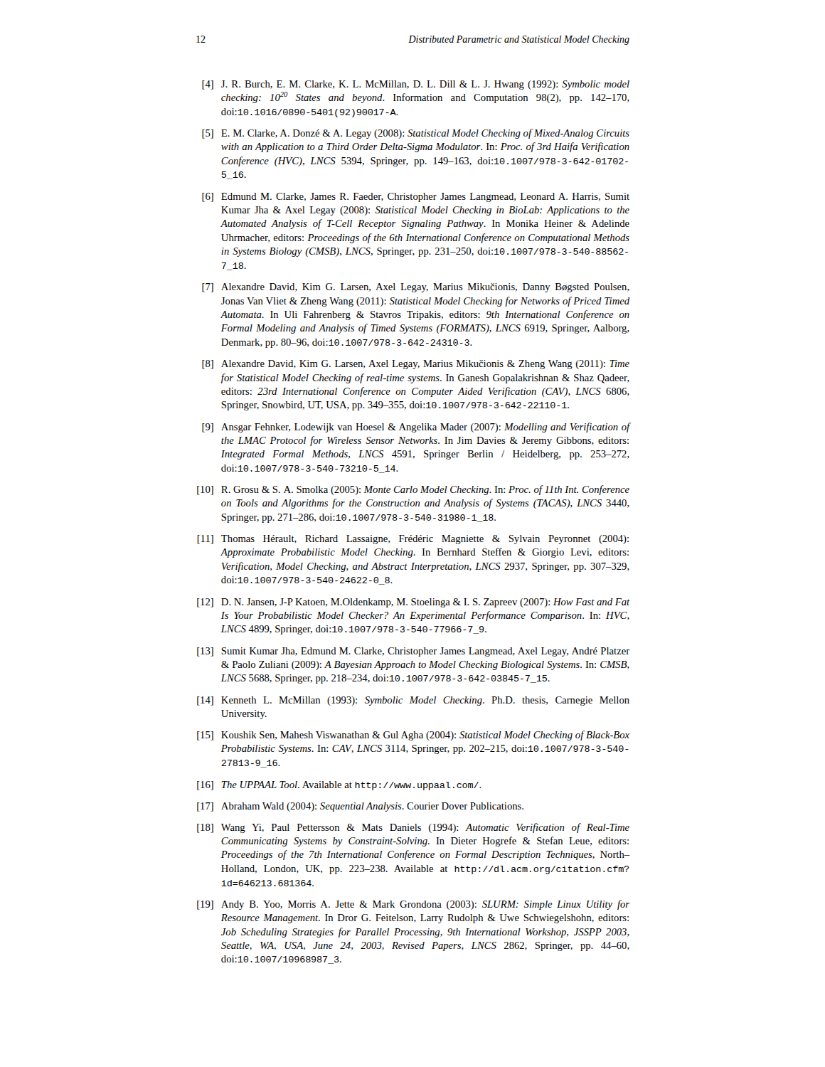12 Distributed Parametric and Statistical Model Checking
[4] J. R. Burch, E. M. Clarke, K. L. McMillan, D. L. Dill & L. J. Hwang (1992): Symbolic model checking: 1020 States and beyond. Information and Computation 98(2), pp. 142–170, doi:10.1016/0890-5401(92)90017-A.
[5] E. M. Clarke, A. Donzé & A. Legay (2008): Statistical Model Checking of Mixed-Analog Circuits with an Application to a Third Order Delta-Sigma Modulator. In: Proc. of 3rd Haifa Verification Conference (HVC), LNCS 5394, Springer, pp. 149–163, doi:10.1007/978-3-642-01702-5_16.
[6] Edmund M. Clarke, James R. Faeder, Christopher James Langmead, Leonard A. Harris, Sumit Kumar Jha & Axel Legay (2008): Statistical Model Checking in BioLab: Applications to the Automated Analysis of T-Cell Receptor Signaling Pathway. In Monika Heiner & Adelinde Uhrmacher, editors: Proceedings of the 6th International Conference on Computational Methods in Systems Biology (CMSB), LNCS, Springer, pp. 231–250, doi:10.1007/978-3-540-88562-7_18.
[7] Alexandre David, Kim G. Larsen, Axel Legay, Marius Mikučionis, Danny Bøgsted Poulsen, Jonas Van Vliet & Zheng Wang (2011): Statistical Model Checking for Networks of Priced Timed Automata. In Uli Fahrenberg & Stavros Tripakis, editors: 9th International Conference on Formal Modeling and Analysis of Timed Systems (FORMATS), LNCS 6919, Springer, Aalborg, Denmark, pp. 80–96, doi:10.1007/978-3-642-24310-3.
[8] Alexandre David, Kim G. Larsen, Axel Legay, Marius Mikučionis & Zheng Wang (2011): Time for Statistical Model Checking of real-time systems. In Ganesh Gopalakrishnan & Shaz Qadeer, editors: 23rd International Conference on Computer Aided Verification (CAV), LNCS 6806, Springer, Snowbird, UT, USA, pp. 349–355, doi:10.1007/978-3-642-22110-1.
[9] Ansgar Fehnker, Lodewijk van Hoesel & Angelika Mader (2007): Modelling and Verification of the LMAC Protocol for Wireless Sensor Networks. In Jim Davies & Jeremy Gibbons, editors: Integrated Formal Methods, LNCS 4591, Springer Berlin / Heidelberg, pp. 253–272, doi:10.1007/978-3-540-73210-5_14.
[10] R. Grosu & S. A. Smolka (2005): Monte Carlo Model Checking. In: Proc. of 11th Int. Conference on Tools and Algorithms for the Construction and Analysis of Systems (TACAS), LNCS 3440, Springer, pp. 271–286, doi:10.1007/978-3-540-31980-1_18.
[11] Thomas Hérault, Richard Lassaigne, Frédéric Magniette & Sylvain Peyronnet (2004): Approximate Probabilistic Model Checking. In Bernhard Steffen & Giorgio Levi, editors: Verification, Model Checking, and Abstract Interpretation, LNCS 2937, Springer, pp. 307–329, doi:10.1007/978-3-540-24622-0_8.
[12] D. N. Jansen, J-P Katoen, M.Oldenkamp, M. Stoelinga & I. S. Zapreev (2007): How Fast and Fat Is Your Probabilistic Model Checker? An Experimental Performance Comparison. In: HVC, LNCS 4899, Springer, doi:10.1007/978-3-540-77966-7_9.
[13] Sumit Kumar Jha, Edmund M. Clarke, Christopher James Langmead, Axel Legay, André Platzer & Paolo Zuliani (2009): A Bayesian Approach to Model Checking Biological Systems. In: CMSB, LNCS 5688, Springer, pp. 218–234, doi:10.1007/978-3-642-03845-7_15.
[14] Kenneth L. McMillan (1993): Symbolic Model Checking. Ph.D. thesis, Carnegie Mellon University.
[15] Koushik Sen, Mahesh Viswanathan & Gul Agha (2004): Statistical Model Checking of Black-Box Probabilistic Systems. In: CAV, LNCS 3114, Springer, pp. 202–215, doi:10.1007/978-3-540-27813-9_16.
[16] The UPPAAL Tool. Available at http://www.uppaal.com/.
[17] Abraham Wald (2004): Sequential Analysis. Courier Dover Publications.
[18] Wang Yi, Paul Pettersson & Mats Daniels (1994): Automatic Verification of Real-Time Communicating Systems by Constraint-Solving. In Dieter Hogrefe & Stefan Leue, editors: Proceedings of the 7th International Conference on Formal Description Techniques, North–Holland, London, UK, pp. 223–238. Available at http://dl.acm.org/citation.cfm?id=646213.681364.
[19] Andy B. Yoo, Morris A. Jette & Mark Grondona (2003): SLURM: Simple Linux Utility for Resource Management. In Dror G. Feitelson, Larry Rudolph & Uwe Schwiegelshohn, editors: Job Scheduling Strategies for Parallel Processing, 9th International Workshop, JSSPP 2003, Seattle, WA, USA, June 24, 2003, Revised Papers, LNCS 2862, Springer, pp. 44–60, doi:10.1007/10968987_3.